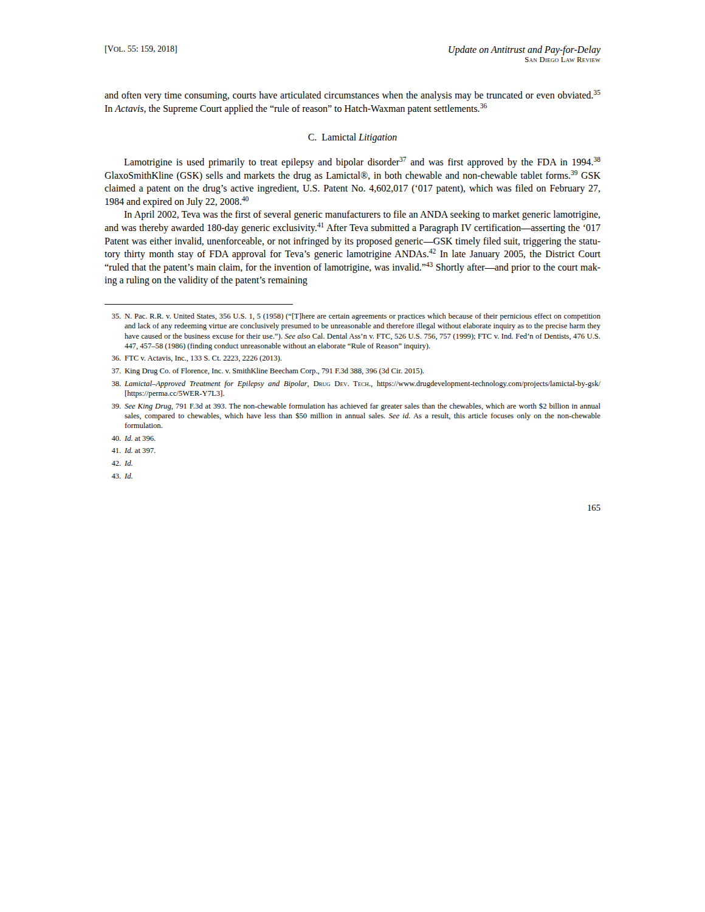[VOL. 55: 159, 2018]
Update on Antitrust and Pay-for-Delay
San Diego Law Review
and often very time consuming, courts have articulated circumstances when the analysis may be truncated or even obviated.35 In Actavis, the Supreme Court applied the “rule of reason” to Hatch-Waxman patent settlements.36
C. Lamictal Litigation
Lamotrigine is used primarily to treat epilepsy and bipolar disorder37 and was first approved by the FDA in 1994.38 GlaxoSmithKline (GSK) sells and markets the drug as Lamictal®, in both chewable and non-chewable tablet forms.39 GSK claimed a patent on the drug’s active ingredient, U.S. Patent No. 4,602,017 (‘017 patent), which was filed on February 27, 1984 and expired on July 22, 2008.40
In April 2002, Teva was the first of several generic manufacturers to file an ANDA seeking to market generic lamotrigine, and was thereby awarded 180-day generic exclusivity.41 After Teva submitted a Paragraph IV certification—asserting the ‘017 Patent was either invalid, unenforceable, or not infringed by its proposed generic—GSK timely filed suit, triggering the statutory thirty month stay of FDA approval for Teva’s generic lamotrigine ANDAs.42 In late January 2005, the District Court “ruled that the patent’s main claim, for the invention of lamotrigine, was invalid.”43 Shortly after—and prior to the court making a ruling on the validity of the patent’s remaining
N. Pac. R.R. v. United States, 356 U.S. 1, 5 (1958) (“[T]here are certain agreements or practices which because of their pernicious effect on competition and lack of any redeeming virtue are conclusively presumed to be unreasonable and therefore illegal without elaborate inquiry as to the precise harm they have caused or the business excuse for their use.”). See also Cal. Dental Ass’n v. FTC, 526 U.S. 756, 757 (1999); FTC v. Ind. Fed’n of Dentists, 476 U.S. 447, 457–58 (1986) (finding conduct unreasonable without an elaborate “Rule of Reason” inquiry).
FTC v. Actavis, Inc., 133 S. Ct. 2223, 2226 (2013).
King Drug Co. of Florence, Inc. v. SmithKline Beecham Corp., 791 F.3d 388, 396 (3d Cir. 2015).
Lamictal–Approved Treatment for Epilepsy and Bipolar, Drug Dev. Tech., https://www.drugdevelopment-technology.com/projects/lamictal-by-gsk/ [https://perma.cc/5WER-Y7L3].
See King Drug, 791 F.3d at 393. The non-chewable formulation has achieved far greater sales than the chewables, which are worth $2 billion in annual sales, compared to chewables, which have less than $50 million in annual sales. See id. As a result, this article focuses only on the non-chewable formulation.
Id. at 396.
Id. at 397.
Id.
Id.
165